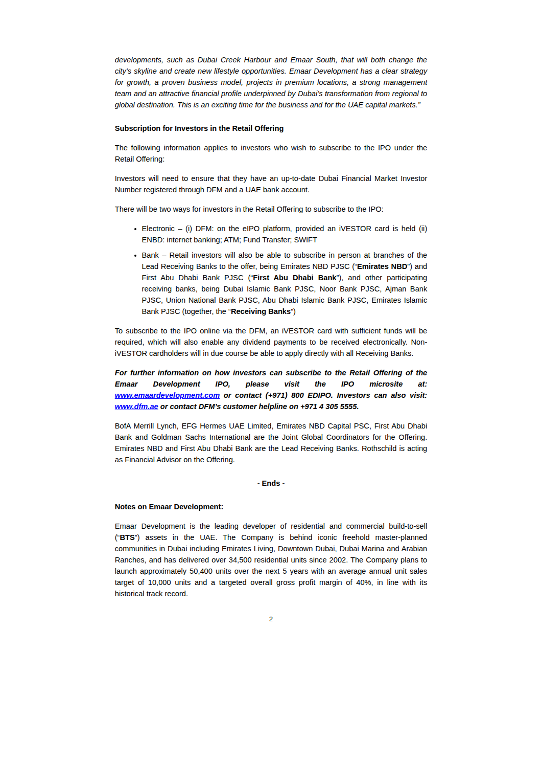developments, such as Dubai Creek Harbour and Emaar South, that will both change the city’s skyline and create new lifestyle opportunities. Emaar Development has a clear strategy for growth, a proven business model, projects in premium locations, a strong management team and an attractive financial profile underpinned by Dubai’s transformation from regional to global destination. This is an exciting time for the business and for the UAE capital markets.”
Subscription for Investors in the Retail Offering
The following information applies to investors who wish to subscribe to the IPO under the Retail Offering:
Investors will need to ensure that they have an up-to-date Dubai Financial Market Investor Number registered through DFM and a UAE bank account.
There will be two ways for investors in the Retail Offering to subscribe to the IPO:
Electronic – (i) DFM: on the eIPO platform, provided an iVESTOR card is held (ii) ENBD: internet banking; ATM; Fund Transfer; SWIFT
Bank – Retail investors will also be able to subscribe in person at branches of the Lead Receiving Banks to the offer, being Emirates NBD PJSC (“Emirates NBD”) and First Abu Dhabi Bank PJSC (“First Abu Dhabi Bank”), and other participating receiving banks, being Dubai Islamic Bank PJSC, Noor Bank PJSC, Ajman Bank PJSC, Union National Bank PJSC, Abu Dhabi Islamic Bank PJSC, Emirates Islamic Bank PJSC (together, the “Receiving Banks”)
To subscribe to the IPO online via the DFM, an iVESTOR card with sufficient funds will be required, which will also enable any dividend payments to be received electronically. Non-iVESTOR cardholders will in due course be able to apply directly with all Receiving Banks.
For further information on how investors can subscribe to the Retail Offering of the Emaar Development IPO, please visit the IPO microsite at: www.emaardevelopment.com or contact (+971) 800 EDIPO. Investors can also visit: www.dfm.ae or contact DFM’s customer helpline on +971 4 305 5555.
BofA Merrill Lynch, EFG Hermes UAE Limited, Emirates NBD Capital PSC, First Abu Dhabi Bank and Goldman Sachs International are the Joint Global Coordinators for the Offering. Emirates NBD and First Abu Dhabi Bank are the Lead Receiving Banks. Rothschild is acting as Financial Advisor on the Offering.
- Ends -
Notes on Emaar Development:
Emaar Development is the leading developer of residential and commercial build-to-sell (“BTS”) assets in the UAE. The Company is behind iconic freehold master-planned communities in Dubai including Emirates Living, Downtown Dubai, Dubai Marina and Arabian Ranches, and has delivered over 34,500 residential units since 2002. The Company plans to launch approximately 50,400 units over the next 5 years with an average annual unit sales target of 10,000 units and a targeted overall gross profit margin of 40%, in line with its historical track record.
2